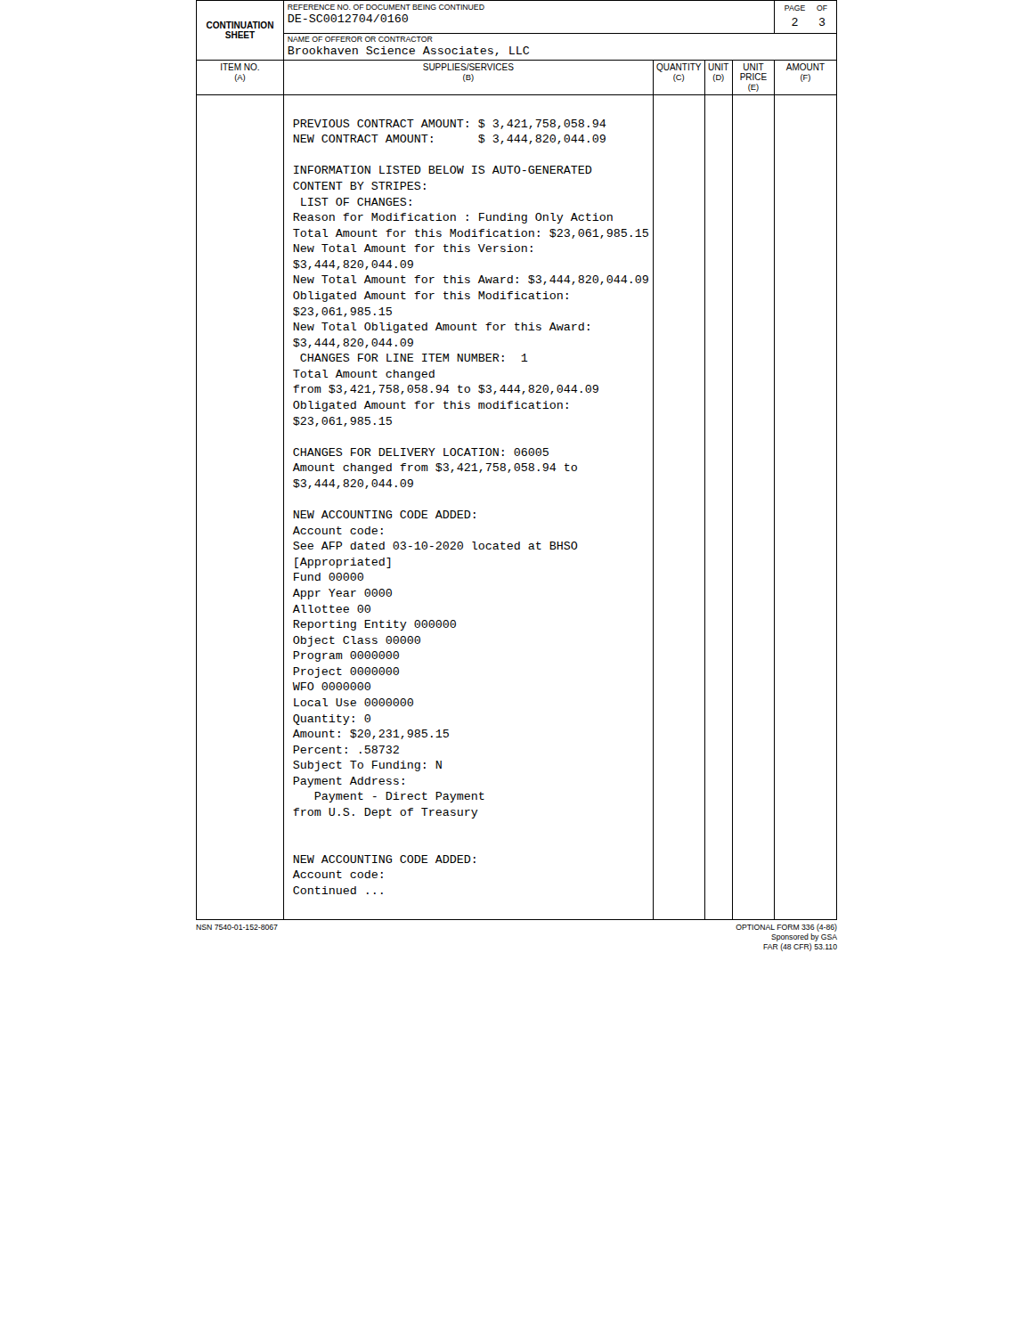| CONTINUATION SHEET | REFERENCE NO. OF DOCUMENT BEING CONTINUED DE-SC0012704/0160 | / PAGE / OF / / 2 / 3 / |
| NAME OF OFFEROR OR CONTRACTOR Brookhaven Science Associates, LLC |
| ITEM NO. (A) | SUPPLIES/SERVICES (B) | QUANTITY (C) | UNIT (D) | UNIT PRICE (E) | AMOUNT (F) |
| | PREVIOUS CONTRACT AMOUNT: $ 3,421,758,058.94 NEW CONTRACT AMOUNT: $ 3,444,820,044.09 INFORMATION LISTED BELOW IS AUTO-GENERATED CONTENT BY STRIPES: LIST OF CHANGES: Reason for Modification : Funding Only Action Total Amount for this Modification: $23,061,985.15 New Total Amount for this Version: $3,444,820,044.09 New Total Amount for this Award: $3,444,820,044.09 Obligated Amount for this Modification: $23,061,985.15 New Total Obligated Amount for this Award: $3,444,820,044.09 CHANGES FOR LINE ITEM NUMBER: 1 Total Amount changed from $3,421,758,058.94 to $3,444,820,044.09 Obligated Amount for this modification: $23,061,985.15 CHANGES FOR DELIVERY LOCATION: 06005 Amount changed from $3,421,758,058.94 to $3,444,820,044.09 NEW ACCOUNTING CODE ADDED: Account code: See AFP dated 03-10-2020 located at BHSO [Appropriated] Fund 00000 Appr Year 0000 Allottee 00 Reporting Entity 000000 Object Class 00000 Program 0000000 Project 0000000 WFO 0000000 Local Use 0000000 Quantity: 0 Amount: $20,231,985.15 Percent: .58732 Subject To Funding: N Payment Address: Payment - Direct Payment from U.S. Dept of Treasury NEW ACCOUNTING CODE ADDED: Account code: Continued ... | | | | |
NSN 7540-01-152-8067
OPTIONAL FORM 336 (4-86)
Sponsored by GSA
FAR (48 CFR) 53.110